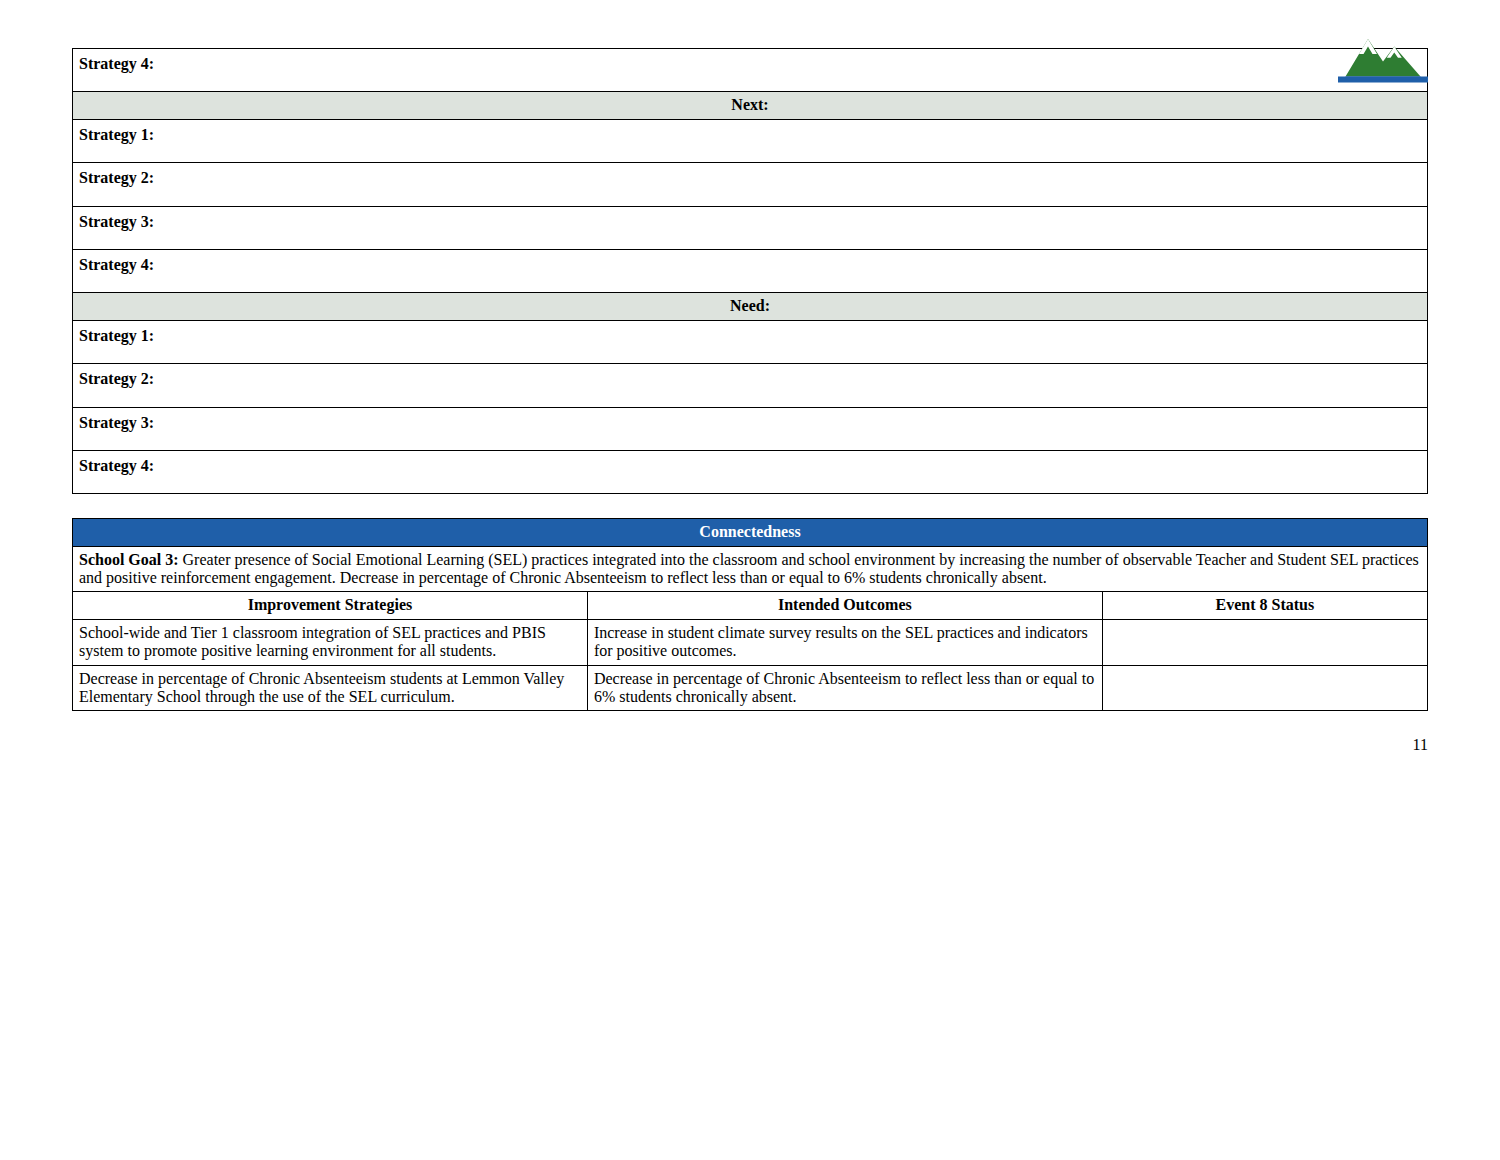| Strategy 4: |
| Next: |
| Strategy 1: |
| Strategy 2: |
| Strategy 3: |
| Strategy 4: |
| Need: |
| Strategy 1: |
| Strategy 2: |
| Strategy 3: |
| Strategy 4: |
| Connectedness |
| School Goal 3: Greater presence of Social Emotional Learning (SEL) practices integrated into the classroom and school environment by increasing the number of observable Teacher and Student SEL practices and positive reinforcement engagement. Decrease in percentage of Chronic Absenteeism to reflect less than or equal to 6% students chronically absent. |
| Improvement Strategies | Intended Outcomes | Event 8 Status |
| School-wide and Tier 1 classroom integration of SEL practices and PBIS system to promote positive learning environment for all students. | Increase in student climate survey results on the SEL practices and indicators for positive outcomes. | |
| Decrease in percentage of Chronic Absenteeism students at Lemmon Valley Elementary School through the use of the SEL curriculum. | Decrease in percentage of Chronic Absenteeism to reflect less than or equal to 6% students chronically absent. | |
11